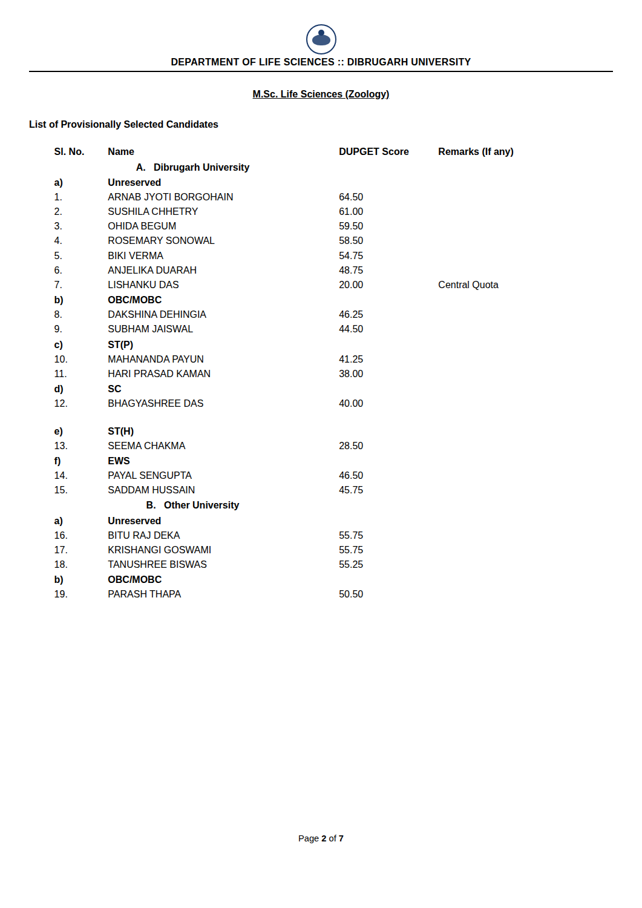DEPARTMENT OF LIFE SCIENCES :: DIBRUGARH UNIVERSITY
M.Sc. Life Sciences (Zoology)
List of Provisionally Selected Candidates
| Sl. No. | Name | DUPGET Score | Remarks (If any) |
| --- | --- | --- | --- |
| A. Dibrugarh University | | |
| a) | Unreserved | | |
| 1. | ARNAB JYOTI BORGOHAIN | 64.50 | |
| 2. | SUSHILA CHHETRY | 61.00 | |
| 3. | OHIDA BEGUM | 59.50 | |
| 4. | ROSEMARY SONOWAL | 58.50 | |
| 5. | BIKI VERMA | 54.75 | |
| 6. | ANJELIKA DUARAH | 48.75 | |
| 7. | LISHANKU DAS | 20.00 | Central Quota |
| b) | OBC/MOBC | | |
| 8. | DAKSHINA DEHINGIA | 46.25 | |
| 9. | SUBHAM JAISWAL | 44.50 | |
| c) | ST(P) | | |
| 10. | MAHANANDA PAYUN | 41.25 | |
| 11. | HARI PRASAD KAMAN | 38.00 | |
| d) | SC | | |
| 12. | BHAGYASHREE DAS | 40.00 | |
| e) | ST(H) | | |
| 13. | SEEMA CHAKMA | 28.50 | |
| f) | EWS | | |
| 14. | PAYAL SENGUPTA | 46.50 | |
| 15. | SADDAM HUSSAIN | 45.75 | |
| B. Other University | | |
| a) | Unreserved | | |
| 16. | BITU RAJ DEKA | 55.75 | |
| 17. | KRISHANGI GOSWAMI | 55.75 | |
| 18. | TANUSHREE BISWAS | 55.25 | |
| b) | OBC/MOBC | | |
| 19. | PARASH THAPA | 50.50 | |
Page 2 of 7